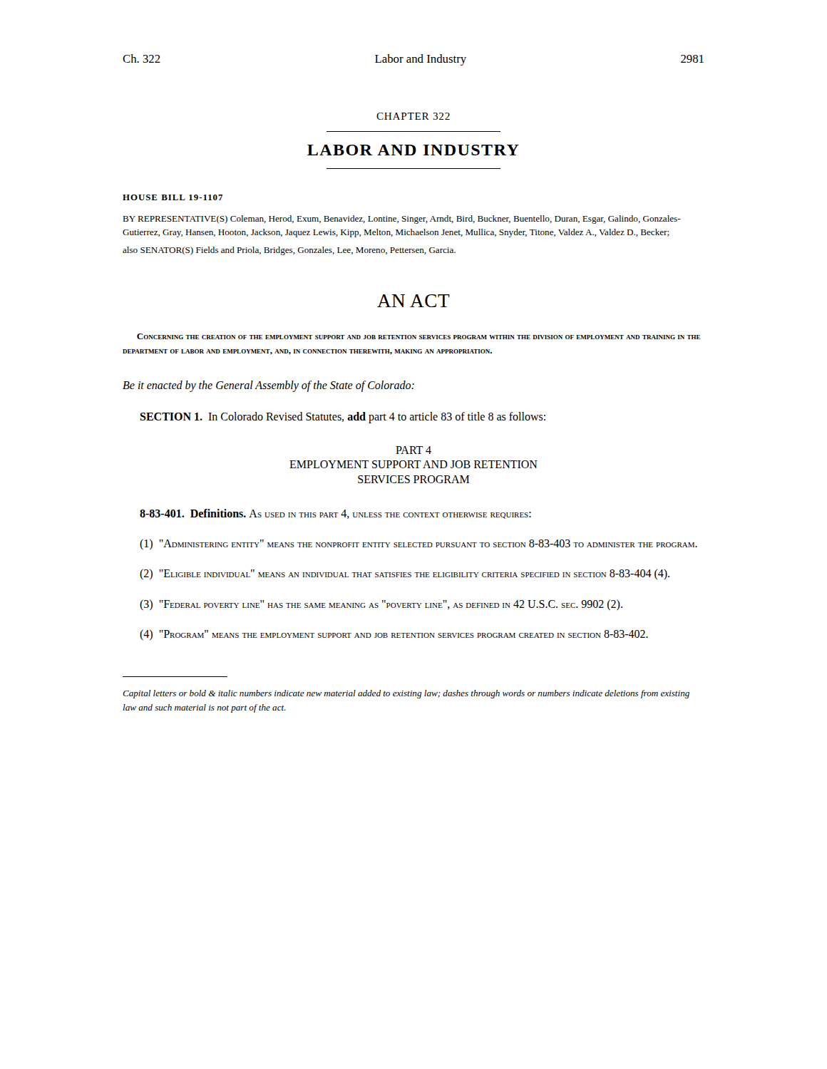Ch. 322 Labor and Industry 2981
CHAPTER 322
LABOR AND INDUSTRY
HOUSE BILL 19-1107
BY REPRESENTATIVE(S) Coleman, Herod, Exum, Benavidez, Lontine, Singer, Arndt, Bird, Buckner, Buentello, Duran, Esgar, Galindo, Gonzales-Gutierrez, Gray, Hansen, Hooton, Jackson, Jaquez Lewis, Kipp, Melton, Michaelson Jenet, Mullica, Snyder, Titone, Valdez A., Valdez D., Becker; also SENATOR(S) Fields and Priola, Bridges, Gonzales, Lee, Moreno, Pettersen, Garcia.
AN ACT
Concerning the creation of the employment support and job retention services program within the division of employment and training in the department of labor and employment, and, in connection therewith, making an appropriation.
Be it enacted by the General Assembly of the State of Colorado:
SECTION 1. In Colorado Revised Statutes, add part 4 to article 83 of title 8 as follows:
PART 4
EMPLOYMENT SUPPORT AND JOB RETENTION
SERVICES PROGRAM
8-83-401. Definitions. As used in this part 4, unless the context otherwise requires:
(1) "Administering entity" means the nonprofit entity selected pursuant to section 8-83-403 to administer the program.
(2) "Eligible individual" means an individual that satisfies the eligibility criteria specified in section 8-83-404 (4).
(3) "Federal poverty line" has the same meaning as "poverty line", as defined in 42 U.S.C. sec. 9902 (2).
(4) "Program" means the employment support and job retention services program created in section 8-83-402.
Capital letters or bold & italic numbers indicate new material added to existing law; dashes through words or numbers indicate deletions from existing law and such material is not part of the act.